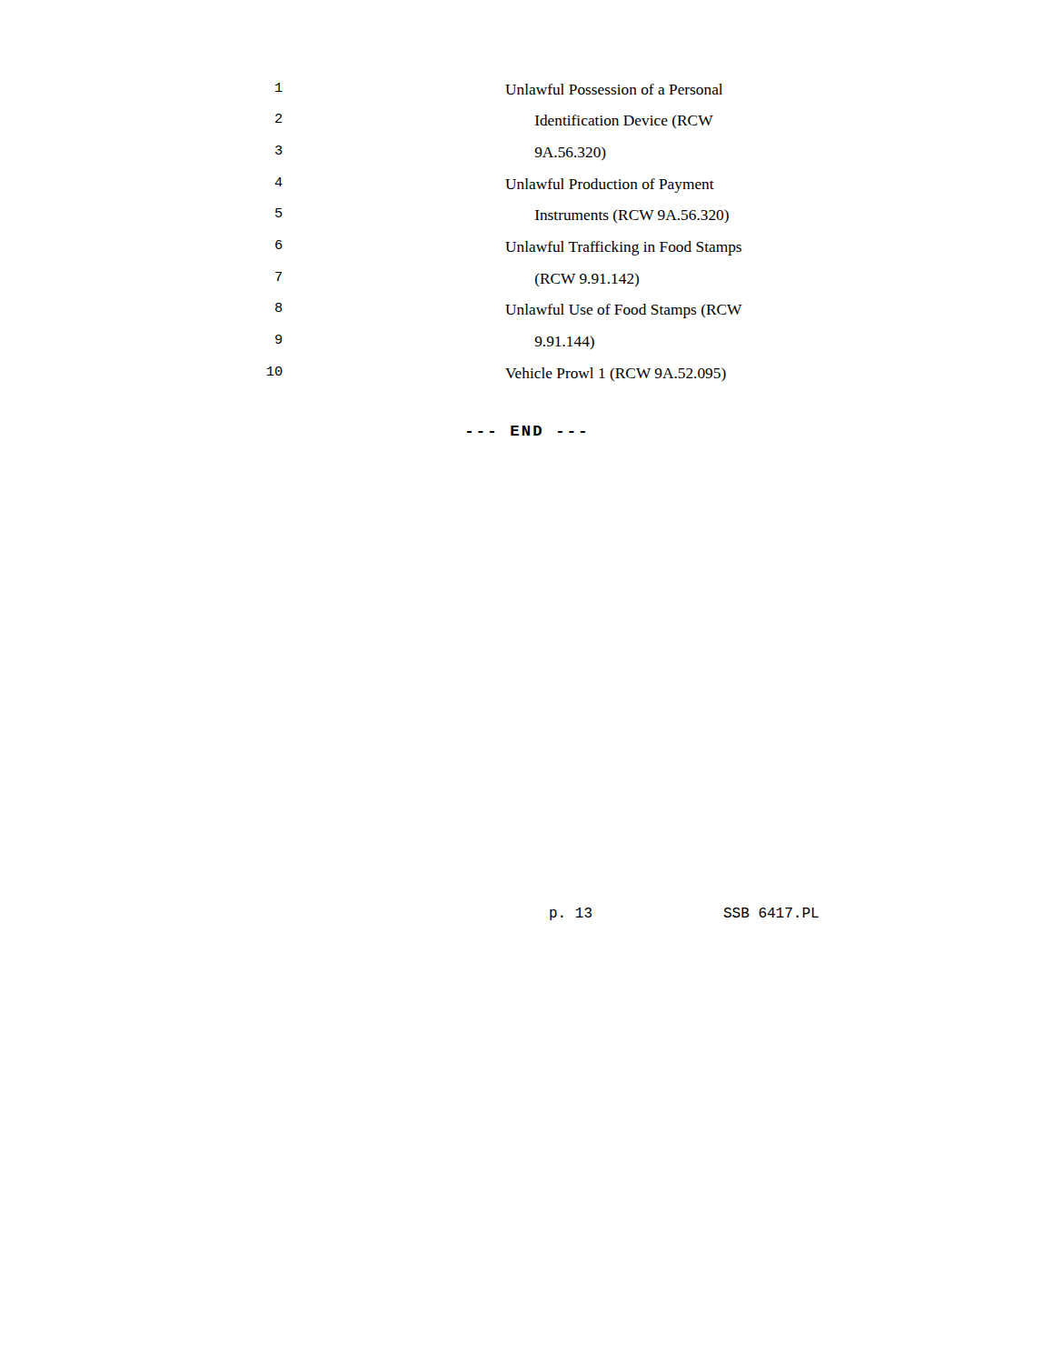| 1 | Unlawful Possession of a Personal |
| 2 | Identification Device (RCW |
| 3 | 9A.56.320) |
| 4 | Unlawful Production of Payment |
| 5 | Instruments (RCW 9A.56.320) |
| 6 | Unlawful Trafficking in Food Stamps |
| 7 | (RCW 9.91.142) |
| 8 | Unlawful Use of Food Stamps (RCW |
| 9 | 9.91.144) |
| 10 | Vehicle Prowl 1 (RCW 9A.52.095) |
--- END ---
p. 13 SSB 6417.PL